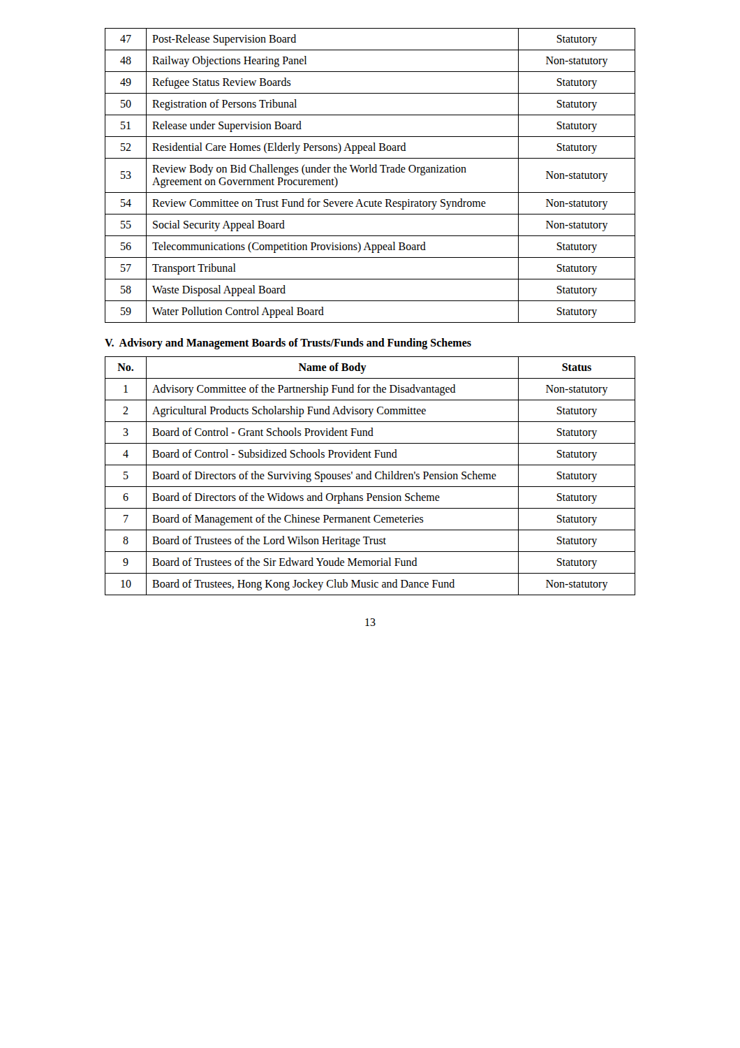| 47 | Post-Release Supervision Board | Statutory |
| 48 | Railway Objections Hearing Panel | Non-statutory |
| 49 | Refugee Status Review Boards | Statutory |
| 50 | Registration of Persons Tribunal | Statutory |
| 51 | Release under Supervision Board | Statutory |
| 52 | Residential Care Homes (Elderly Persons) Appeal Board | Statutory |
| 53 | Review Body on Bid Challenges (under the World Trade Organization Agreement on Government Procurement) | Non-statutory |
| 54 | Review Committee on Trust Fund for Severe Acute Respiratory Syndrome | Non-statutory |
| 55 | Social Security Appeal Board | Non-statutory |
| 56 | Telecommunications (Competition Provisions) Appeal Board | Statutory |
| 57 | Transport Tribunal | Statutory |
| 58 | Waste Disposal Appeal Board | Statutory |
| 59 | Water Pollution Control Appeal Board | Statutory |
V. Advisory and Management Boards of Trusts/Funds and Funding Schemes
| No. | Name of Body | Status |
| --- | --- | --- |
| 1 | Advisory Committee of the Partnership Fund for the Disadvantaged | Non-statutory |
| 2 | Agricultural Products Scholarship Fund Advisory Committee | Statutory |
| 3 | Board of Control - Grant Schools Provident Fund | Statutory |
| 4 | Board of Control - Subsidized Schools Provident Fund | Statutory |
| 5 | Board of Directors of the Surviving Spouses' and Children's Pension Scheme | Statutory |
| 6 | Board of Directors of the Widows and Orphans Pension Scheme | Statutory |
| 7 | Board of Management of the Chinese Permanent Cemeteries | Statutory |
| 8 | Board of Trustees of the Lord Wilson Heritage Trust | Statutory |
| 9 | Board of Trustees of the Sir Edward Youde Memorial Fund | Statutory |
| 10 | Board of Trustees, Hong Kong Jockey Club Music and Dance Fund | Non-statutory |
13